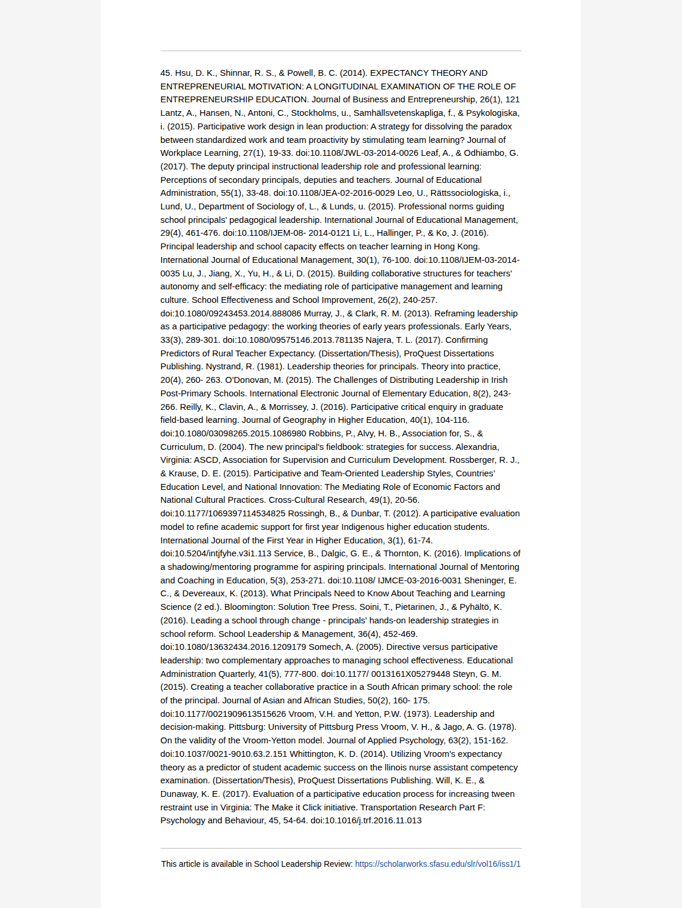45. Hsu, D. K., Shinnar, R. S., & Powell, B. C. (2014). EXPECTANCY THEORY AND ENTREPRENEURIAL MOTIVATION: A LONGITUDINAL EXAMINATION OF THE ROLE OF ENTREPRENEURSHIP EDUCATION. Journal of Business and Entrepreneurship, 26(1), 121 Lantz, A., Hansen, N., Antoni, C., Stockholms, u., Samhällsvetenskapliga, f., & Psykologiska, i. (2015). Participative work design in lean production: A strategy for dissolving the paradox between standardized work and team proactivity by stimulating team learning? Journal of Workplace Learning, 27(1), 19-33. doi:10.1108/JWL-03-2014-0026 Leaf, A., & Odhiambo, G. (2017). The deputy principal instructional leadership role and professional learning: Perceptions of secondary principals, deputies and teachers. Journal of Educational Administration, 55(1), 33-48. doi:10.1108/JEA-02-2016-0029 Leo, U., Rättssociologiska, i., Lund, U., Department of Sociology of, L., & Lunds, u. (2015). Professional norms guiding school principals’ pedagogical leadership. International Journal of Educational Management, 29(4), 461-476. doi:10.1108/IJEM-08- 2014-0121 Li, L., Hallinger, P., & Ko, J. (2016). Principal leadership and school capacity effects on teacher learning in Hong Kong. International Journal of Educational Management, 30(1), 76-100. doi:10.1108/IJEM-03-2014-0035 Lu, J., Jiang, X., Yu, H., & Li, D. (2015). Building collaborative structures for teachers' autonomy and self-efficacy: the mediating role of participative management and learning culture. School Effectiveness and School Improvement, 26(2), 240-257. doi:10.1080/09243453.2014.888086 Murray, J., & Clark, R. M. (2013). Reframing leadership as a participative pedagogy: the working theories of early years professionals. Early Years, 33(3), 289-301. doi:10.1080/09575146.2013.781135 Najera, T. L. (2017). Confirming Predictors of Rural Teacher Expectancy. (Dissertation/Thesis), ProQuest Dissertations Publishing. Nystrand, R. (1981). Leadership theories for principals. Theory into practice, 20(4), 260- 263. O'Donovan, M. (2015). The Challenges of Distributing Leadership in Irish Post-Primary Schools. International Electronic Journal of Elementary Education, 8(2), 243-266. Reilly, K., Clavin, A., & Morrissey, J. (2016). Participative critical enquiry in graduate field-based learning. Journal of Geography in Higher Education, 40(1), 104-116. doi:10.1080/03098265.2015.1086980 Robbins, P., Alvy, H. B., Association for, S., & Curriculum, D. (2004). The new principal's fieldbook: strategies for success. Alexandria, Virginia: ASCD, Association for Supervision and Curriculum Development. Rossberger, R. J., & Krause, D. E. (2015). Participative and Team-Oriented Leadership Styles, Countries’ Education Level, and National Innovation: The Mediating Role of Economic Factors and National Cultural Practices. Cross-Cultural Research, 49(1), 20-56. doi:10.1177/1069397114534825 Rossingh, B., & Dunbar, T. (2012). A participative evaluation model to refine academic support for first year Indigenous higher education students. International Journal of the First Year in Higher Education, 3(1), 61-74. doi:10.5204/intjfyhe.v3i1.113 Service, B., Dalgic, G. E., & Thornton, K. (2016). Implications of a shadowing/mentoring programme for aspiring principals. International Journal of Mentoring and Coaching in Education, 5(3), 253-271. doi:10.1108/ IJMCE-03-2016-0031 Sheninger, E. C., & Devereaux, K. (2013). What Principals Need to Know About Teaching and Learning Science (2 ed.). Bloomington: Solution Tree Press. Soini, T., Pietarinen, J., & Pyhältö, K. (2016). Leading a school through change - principals' hands-on leadership strategies in school reform. School Leadership & Management, 36(4), 452-469. doi:10.1080/13632434.2016.1209179 Somech, A. (2005). Directive versus participative leadership: two complementary approaches to managing school effectiveness. Educational Administration Quarterly, 41(5), 777-800. doi:10.1177/ 0013161X05279448 Steyn, G. M. (2015). Creating a teacher collaborative practice in a South African primary school: the role of the principal. Journal of Asian and African Studies, 50(2), 160- 175. doi:10.1177/0021909613515626 Vroom, V.H. and Yetton, P.W. (1973). Leadership and decision-making. Pittsburg: University of Pittsburg Press Vroom, V. H., & Jago, A. G. (1978). On the validity of the Vroom-Yetton model. Journal of Applied Psychology, 63(2), 151-162. doi:10.1037/0021-9010.63.2.151 Whittington, K. D. (2014). Utilizing Vroom's expectancy theory as a predictor of student academic success on the llinois nurse assistant competency examination. (Dissertation/Thesis), ProQuest Dissertations Publishing. Will, K. E., & Dunaway, K. E. (2017). Evaluation of a participative education process for increasing tween restraint use in Virginia: The Make it Click initiative. Transportation Research Part F: Psychology and Behaviour, 45, 54-64. doi:10.1016/j.trf.2016.11.013
This article is available in School Leadership Review: https://scholarworks.sfasu.edu/slr/vol16/iss1/1